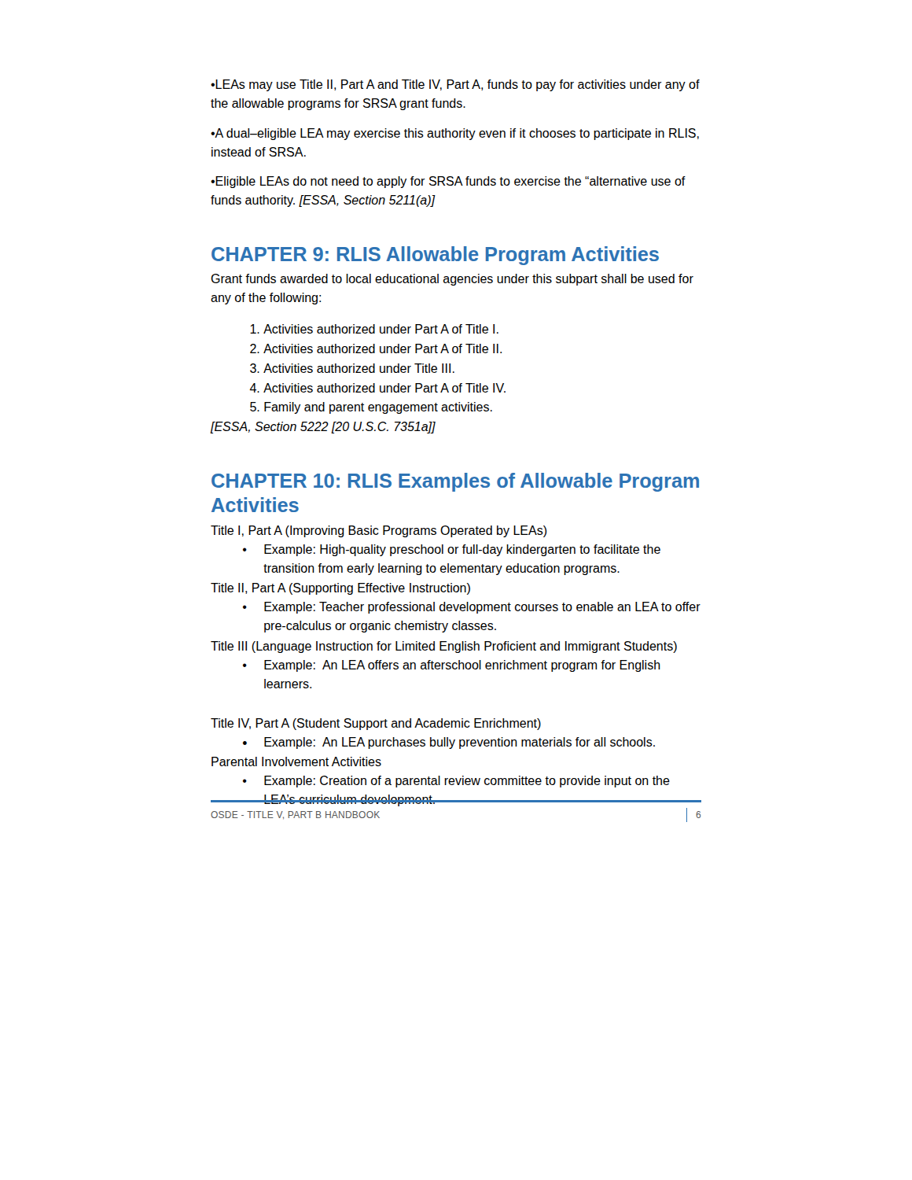•LEAs may use Title II, Part A and Title IV, Part A, funds to pay for activities under any of the allowable programs for SRSA grant funds.
•A dual–eligible LEA may exercise this authority even if it chooses to participate in RLIS, instead of SRSA.
•Eligible LEAs do not need to apply for SRSA funds to exercise the “alternative use of funds authority. [ESSA, Section 5211(a)]
CHAPTER 9: RLIS Allowable Program Activities
Grant funds awarded to local educational agencies under this subpart shall be used for any of the following:
Activities authorized under Part A of Title I.
Activities authorized under Part A of Title II.
Activities authorized under Title III.
Activities authorized under Part A of Title IV.
Family and parent engagement activities.
[ESSA, Section 5222 [20 U.S.C. 7351a]]
CHAPTER 10: RLIS Examples of Allowable Program Activities
Title I, Part A (Improving Basic Programs Operated by LEAs)
Example: High-quality preschool or full-day kindergarten to facilitate the transition from early learning to elementary education programs.
Title II, Part A (Supporting Effective Instruction)
Example: Teacher professional development courses to enable an LEA to offer pre-calculus or organic chemistry classes.
Title III (Language Instruction for Limited English Proficient and Immigrant Students)
Example: An LEA offers an afterschool enrichment program for English learners.
Title IV, Part A (Student Support and Academic Enrichment)
Example: An LEA purchases bully prevention materials for all schools.
Parental Involvement Activities
Example: Creation of a parental review committee to provide input on the LEA’s curriculum development.
OSDE - TITLE V, PART B HANDBOOK 6